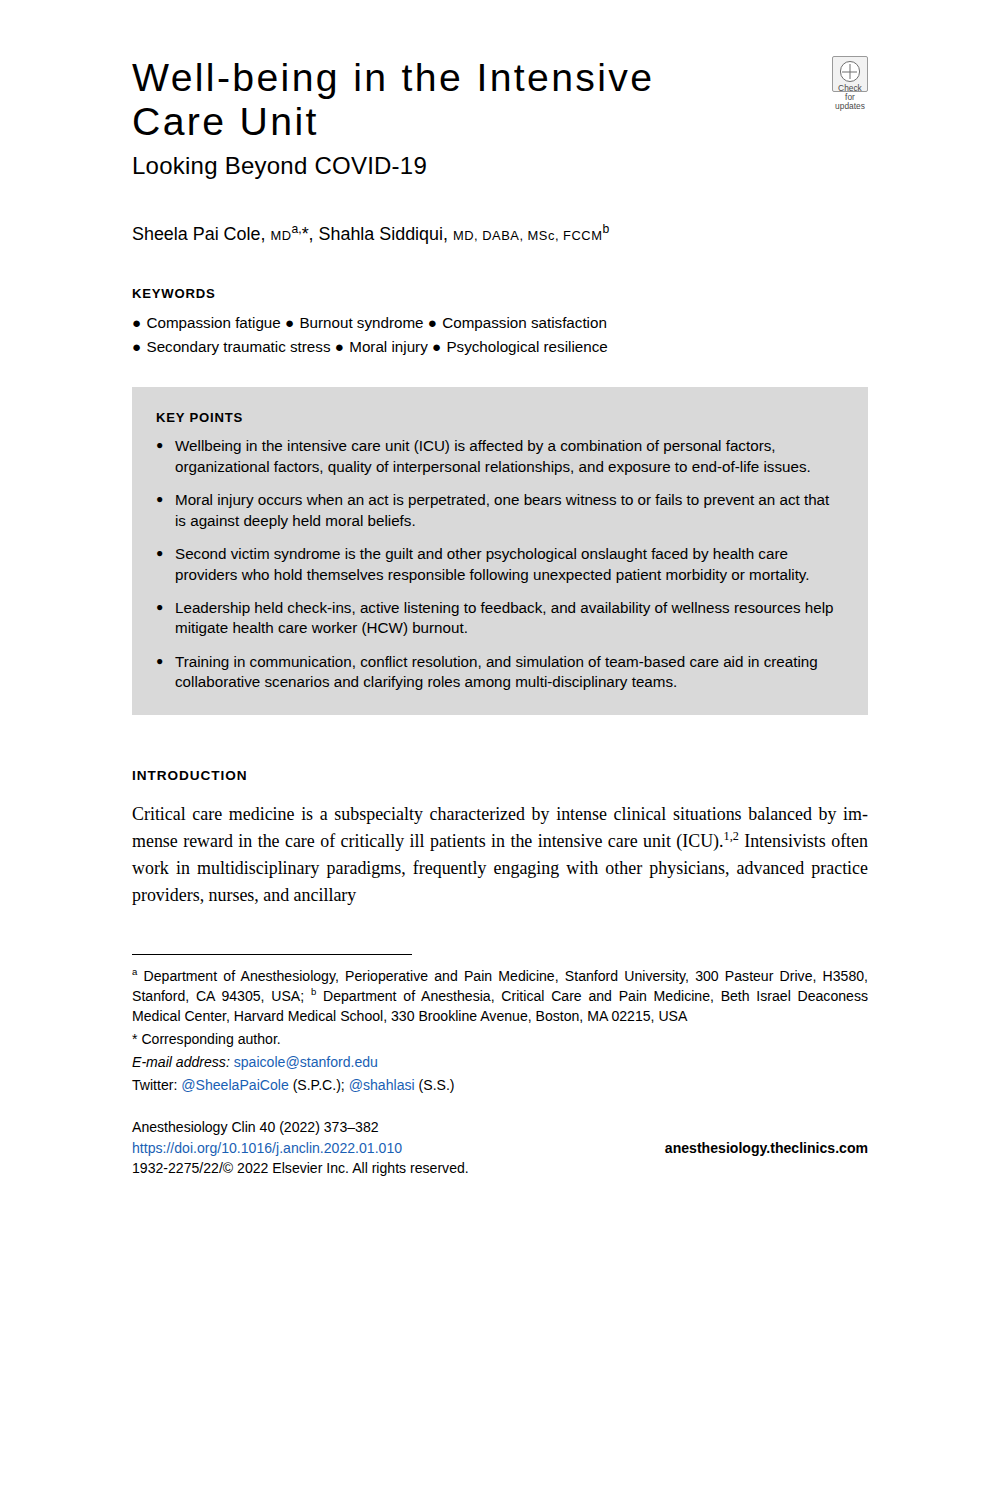Check for
updates
Well-being in the Intensive Care Unit
Looking Beyond COVID-19
Sheela Pai Cole, MDa,*, Shahla Siddiqui, MD, DABA, MSc, FCCMb
KEYWORDS
●Compassion fatigue ●Burnout syndrome ●Compassion satisfaction
●Secondary traumatic stress ●Moral injury ●Psychological resilience
KEY POINTS
Wellbeing in the intensive care unit (ICU) is affected by a combination of personal factors, organizational factors, quality of interpersonal relationships, and exposure to end-of-life issues.
Moral injury occurs when an act is perpetrated, one bears witness to or fails to prevent an act that is against deeply held moral beliefs.
Second victim syndrome is the guilt and other psychological onslaught faced by health care providers who hold themselves responsible following unexpected patient morbidity or mortality.
Leadership held check-ins, active listening to feedback, and availability of wellness resources help mitigate health care worker (HCW) burnout.
Training in communication, conflict resolution, and simulation of team-based care aid in creating collaborative scenarios and clarifying roles among multi-disciplinary teams.
INTRODUCTION
Critical care medicine is a subspecialty characterized by intense clinical situations balanced by immense reward in the care of critically ill patients in the intensive care unit (ICU).1,2 Intensivists often work in multidisciplinary paradigms, frequently engaging with other physicians, advanced practice providers, nurses, and ancillary
a Department of Anesthesiology, Perioperative and Pain Medicine, Stanford University, 300 Pasteur Drive, H3580, Stanford, CA 94305, USA; b Department of Anesthesia, Critical Care and Pain Medicine, Beth Israel Deaconess Medical Center, Harvard Medical School, 330 Brookline Avenue, Boston, MA 02215, USA
* Corresponding author.
E-mail address: spaicole@stanford.edu
Twitter: @SheelaPaiCole (S.P.C.); @shahlasi (S.S.)
Anesthesiology Clin 40 (2022) 373–382
https://doi.org/10.1016/j.anclin.2022.01.010 anesthesiology.theclinics.com
1932-2275/22/© 2022 Elsevier Inc. All rights reserved.